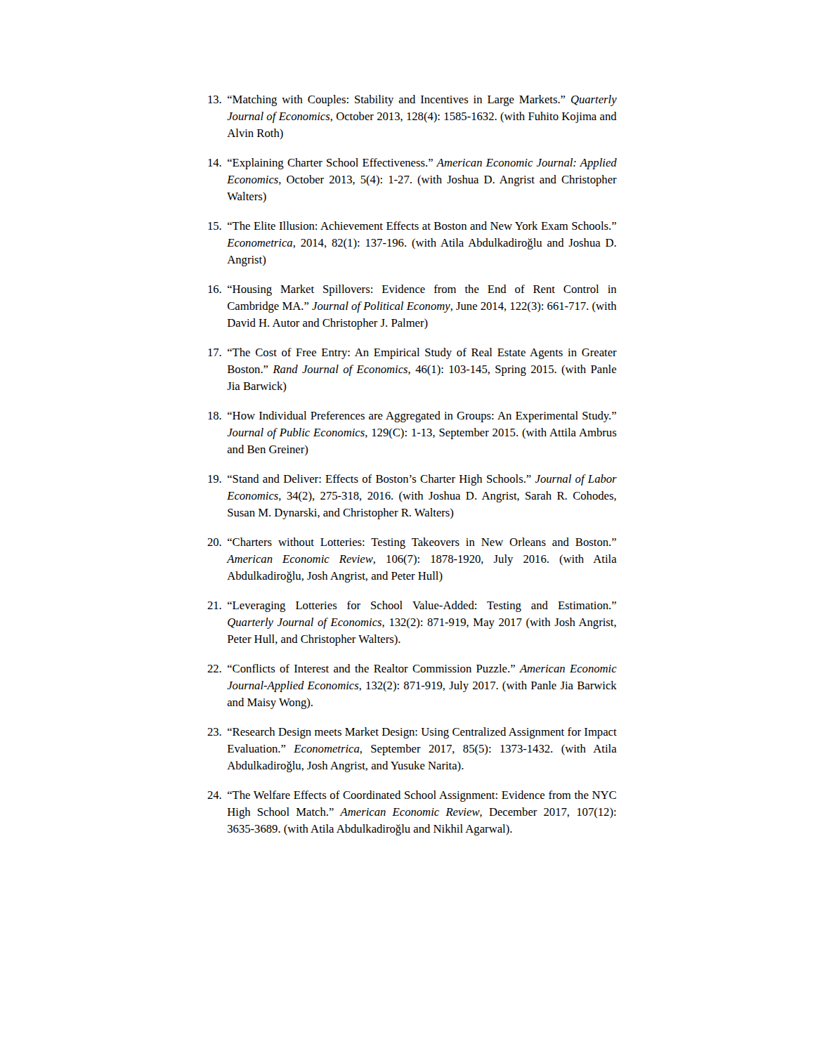“Matching with Couples: Stability and Incentives in Large Markets.” Quarterly Journal of Economics, October 2013, 128(4): 1585-1632. (with Fuhito Kojima and Alvin Roth)
“Explaining Charter School Effectiveness.” American Economic Journal: Applied Economics, October 2013, 5(4): 1-27. (with Joshua D. Angrist and Christopher Walters)
“The Elite Illusion: Achievement Effects at Boston and New York Exam Schools.” Econometrica, 2014, 82(1): 137-196. (with Atila Abdulkadiroğlu and Joshua D. Angrist)
“Housing Market Spillovers: Evidence from the End of Rent Control in Cambridge MA.” Journal of Political Economy, June 2014, 122(3): 661-717. (with David H. Autor and Christopher J. Palmer)
“The Cost of Free Entry: An Empirical Study of Real Estate Agents in Greater Boston.” Rand Journal of Economics, 46(1): 103-145, Spring 2015. (with Panle Jia Barwick)
“How Individual Preferences are Aggregated in Groups: An Experimental Study.” Journal of Public Economics, 129(C): 1-13, September 2015. (with Attila Ambrus and Ben Greiner)
“Stand and Deliver: Effects of Boston’s Charter High Schools.” Journal of Labor Economics, 34(2), 275-318, 2016. (with Joshua D. Angrist, Sarah R. Cohodes, Susan M. Dynarski, and Christopher R. Walters)
“Charters without Lotteries: Testing Takeovers in New Orleans and Boston.” American Economic Review, 106(7): 1878-1920, July 2016. (with Atila Abdulkadiroğlu, Josh Angrist, and Peter Hull)
“Leveraging Lotteries for School Value-Added: Testing and Estimation.” Quarterly Journal of Economics, 132(2): 871-919, May 2017 (with Josh Angrist, Peter Hull, and Christopher Walters).
“Conflicts of Interest and the Realtor Commission Puzzle.” American Economic Journal-Applied Economics, 132(2): 871-919, July 2017. (with Panle Jia Barwick and Maisy Wong).
“Research Design meets Market Design: Using Centralized Assignment for Impact Evaluation.” Econometrica, September 2017, 85(5): 1373-1432. (with Atila Abdulkadiroğlu, Josh Angrist, and Yusuke Narita).
“The Welfare Effects of Coordinated School Assignment: Evidence from the NYC High School Match.” American Economic Review, December 2017, 107(12): 3635-3689. (with Atila Abdulkadiroğlu and Nikhil Agarwal).